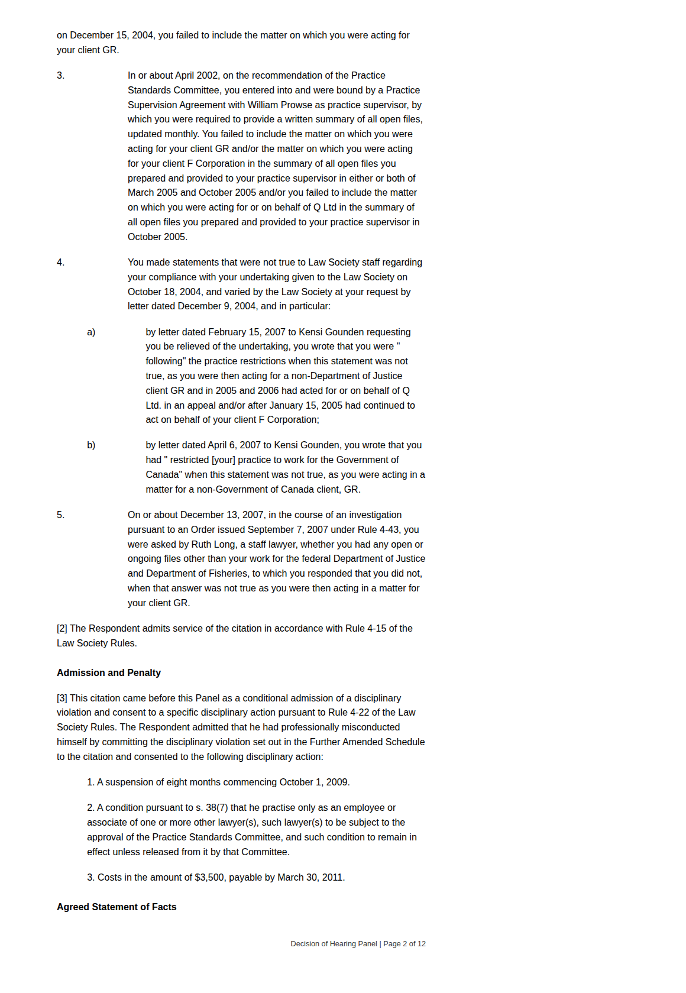on December 15, 2004, you failed to include the matter on which you were acting for your client GR.
3. In or about April 2002, on the recommendation of the Practice Standards Committee, you entered into and were bound by a Practice Supervision Agreement with William Prowse as practice supervisor, by which you were required to provide a written summary of all open files, updated monthly. You failed to include the matter on which you were acting for your client GR and/or the matter on which you were acting for your client F Corporation in the summary of all open files you prepared and provided to your practice supervisor in either or both of March 2005 and October 2005 and/or you failed to include the matter on which you were acting for or on behalf of Q Ltd in the summary of all open files you prepared and provided to your practice supervisor in October 2005.
4. You made statements that were not true to Law Society staff regarding your compliance with your undertaking given to the Law Society on October 18, 2004, and varied by the Law Society at your request by letter dated December 9, 2004, and in particular:
a) by letter dated February 15, 2007 to Kensi Gounden requesting you be relieved of the undertaking, you wrote that you were " following" the practice restrictions when this statement was not true, as you were then acting for a non-Department of Justice client GR and in 2005 and 2006 had acted for or on behalf of Q Ltd. in an appeal and/or after January 15, 2005 had continued to act on behalf of your client F Corporation;
b) by letter dated April 6, 2007 to Kensi Gounden, you wrote that you had " restricted [your] practice to work for the Government of Canada" when this statement was not true, as you were acting in a matter for a non-Government of Canada client, GR.
5. On or about December 13, 2007, in the course of an investigation pursuant to an Order issued September 7, 2007 under Rule 4-43, you were asked by Ruth Long, a staff lawyer, whether you had any open or ongoing files other than your work for the federal Department of Justice and Department of Fisheries, to which you responded that you did not, when that answer was not true as you were then acting in a matter for your client GR.
[2] The Respondent admits service of the citation in accordance with Rule 4-15 of the Law Society Rules.
Admission and Penalty
[3] This citation came before this Panel as a conditional admission of a disciplinary violation and consent to a specific disciplinary action pursuant to Rule 4-22 of the Law Society Rules. The Respondent admitted that he had professionally misconducted himself by committing the disciplinary violation set out in the Further Amended Schedule to the citation and consented to the following disciplinary action:
1. A suspension of eight months commencing October 1, 2009.
2. A condition pursuant to s. 38(7) that he practise only as an employee or associate of one or more other lawyer(s), such lawyer(s) to be subject to the approval of the Practice Standards Committee, and such condition to remain in effect unless released from it by that Committee.
3. Costs in the amount of $3,500, payable by March 30, 2011.
Agreed Statement of Facts
Decision of Hearing Panel | Page 2 of 12